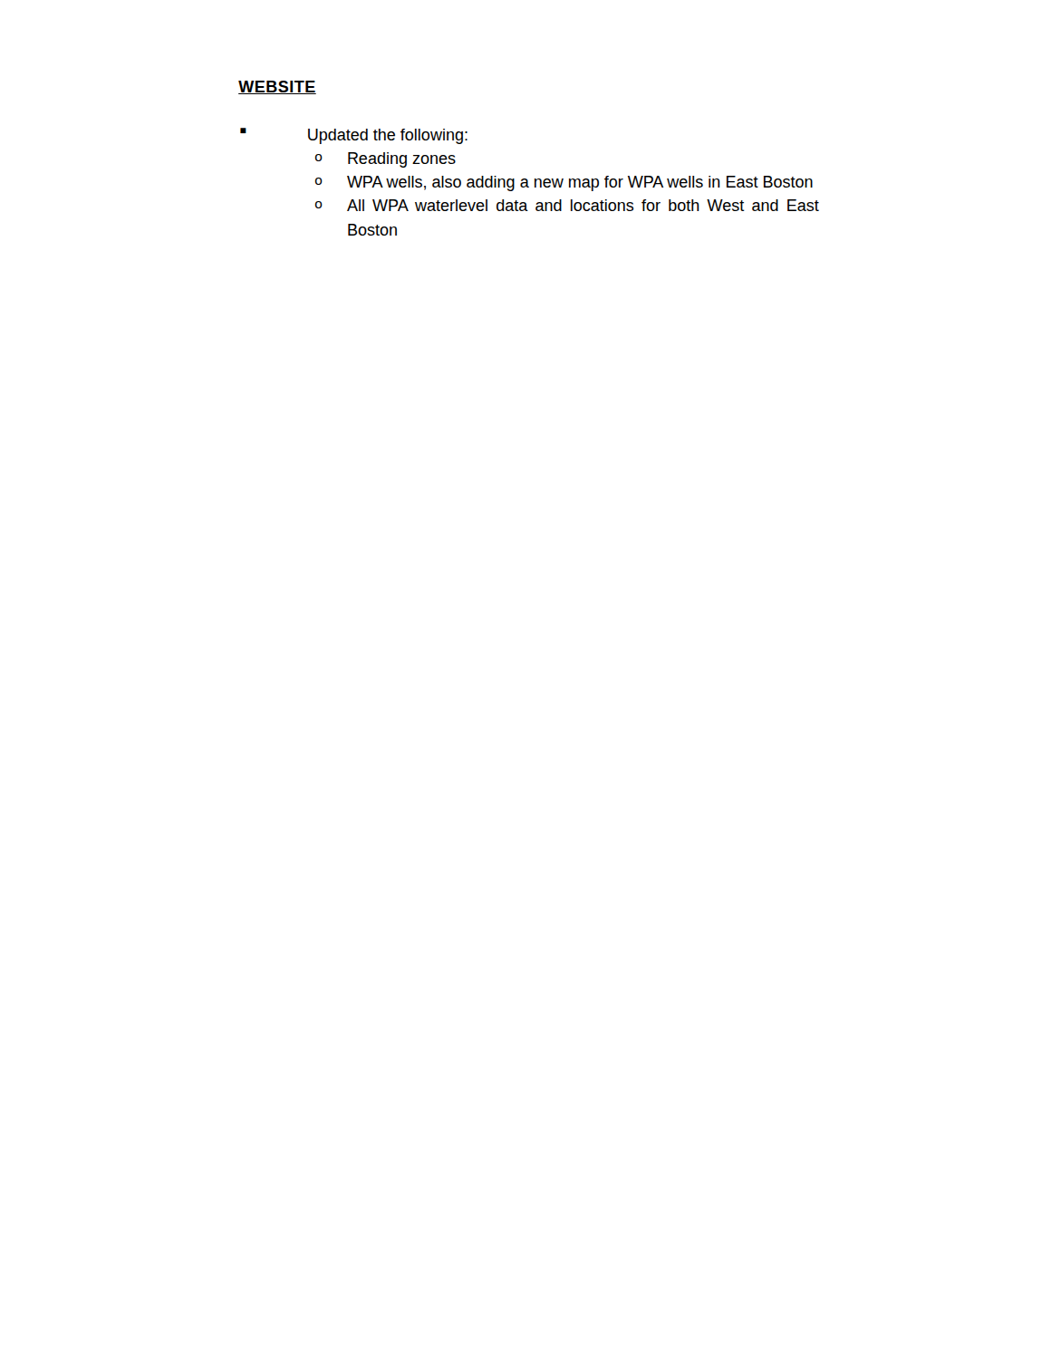WEBSITE
Updated the following:
Reading zones
WPA wells, also adding a new map for WPA wells in East Boston
All WPA waterlevel data and locations for both West and East Boston